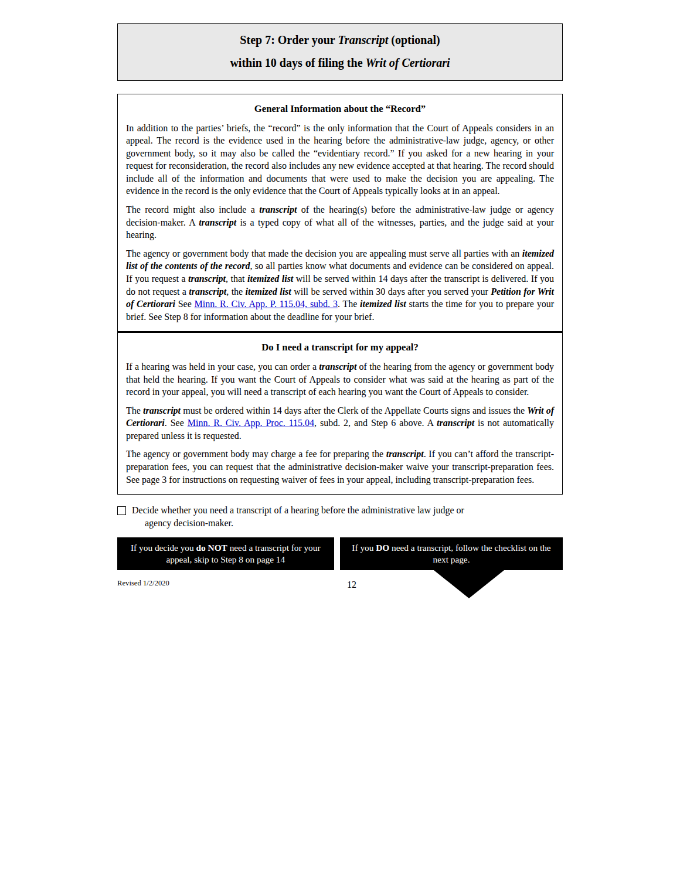Step 7: Order your Transcript (optional)
within 10 days of filing the Writ of Certiorari
General Information about the “Record”
In addition to the parties’ briefs, the “record” is the only information that the Court of Appeals considers in an appeal. The record is the evidence used in the hearing before the administrative-law judge, agency, or other government body, so it may also be called the “evidentiary record.” If you asked for a new hearing in your request for reconsideration, the record also includes any new evidence accepted at that hearing. The record should include all of the information and documents that were used to make the decision you are appealing. The evidence in the record is the only evidence that the Court of Appeals typically looks at in an appeal.
The record might also include a transcript of the hearing(s) before the administrative-law judge or agency decision-maker. A transcript is a typed copy of what all of the witnesses, parties, and the judge said at your hearing.
The agency or government body that made the decision you are appealing must serve all parties with an itemized list of the contents of the record, so all parties know what documents and evidence can be considered on appeal. If you request a transcript, that itemized list will be served within 14 days after the transcript is delivered. If you do not request a transcript, the itemized list will be served within 30 days after you served your Petition for Writ of Certiorari See Minn. R. Civ. App. P. 115.04, subd. 3. The itemized list starts the time for you to prepare your brief. See Step 8 for information about the deadline for your brief.
Do I need a transcript for my appeal?
If a hearing was held in your case, you can order a transcript of the hearing from the agency or government body that held the hearing. If you want the Court of Appeals to consider what was said at the hearing as part of the record in your appeal, you will need a transcript of each hearing you want the Court of Appeals to consider.
The transcript must be ordered within 14 days after the Clerk of the Appellate Courts signs and issues the Writ of Certiorari. See Minn. R. Civ. App. Proc. 115.04, subd. 2, and Step 6 above. A transcript is not automatically prepared unless it is requested.
The agency or government body may charge a fee for preparing the transcript. If you can’t afford the transcript-preparation fees, you can request that the administrative decision-maker waive your transcript-preparation fees. See page 3 for instructions on requesting waiver of fees in your appeal, including transcript-preparation fees.
Decide whether you need a transcript of a hearing before the administrative law judge oragency decision-maker.
If you decide you do NOT need a transcript for your appeal, skip to Step 8 on page 14
If you DO need a transcript, follow the checklist on the next page.
Revised 1/2/2020
12